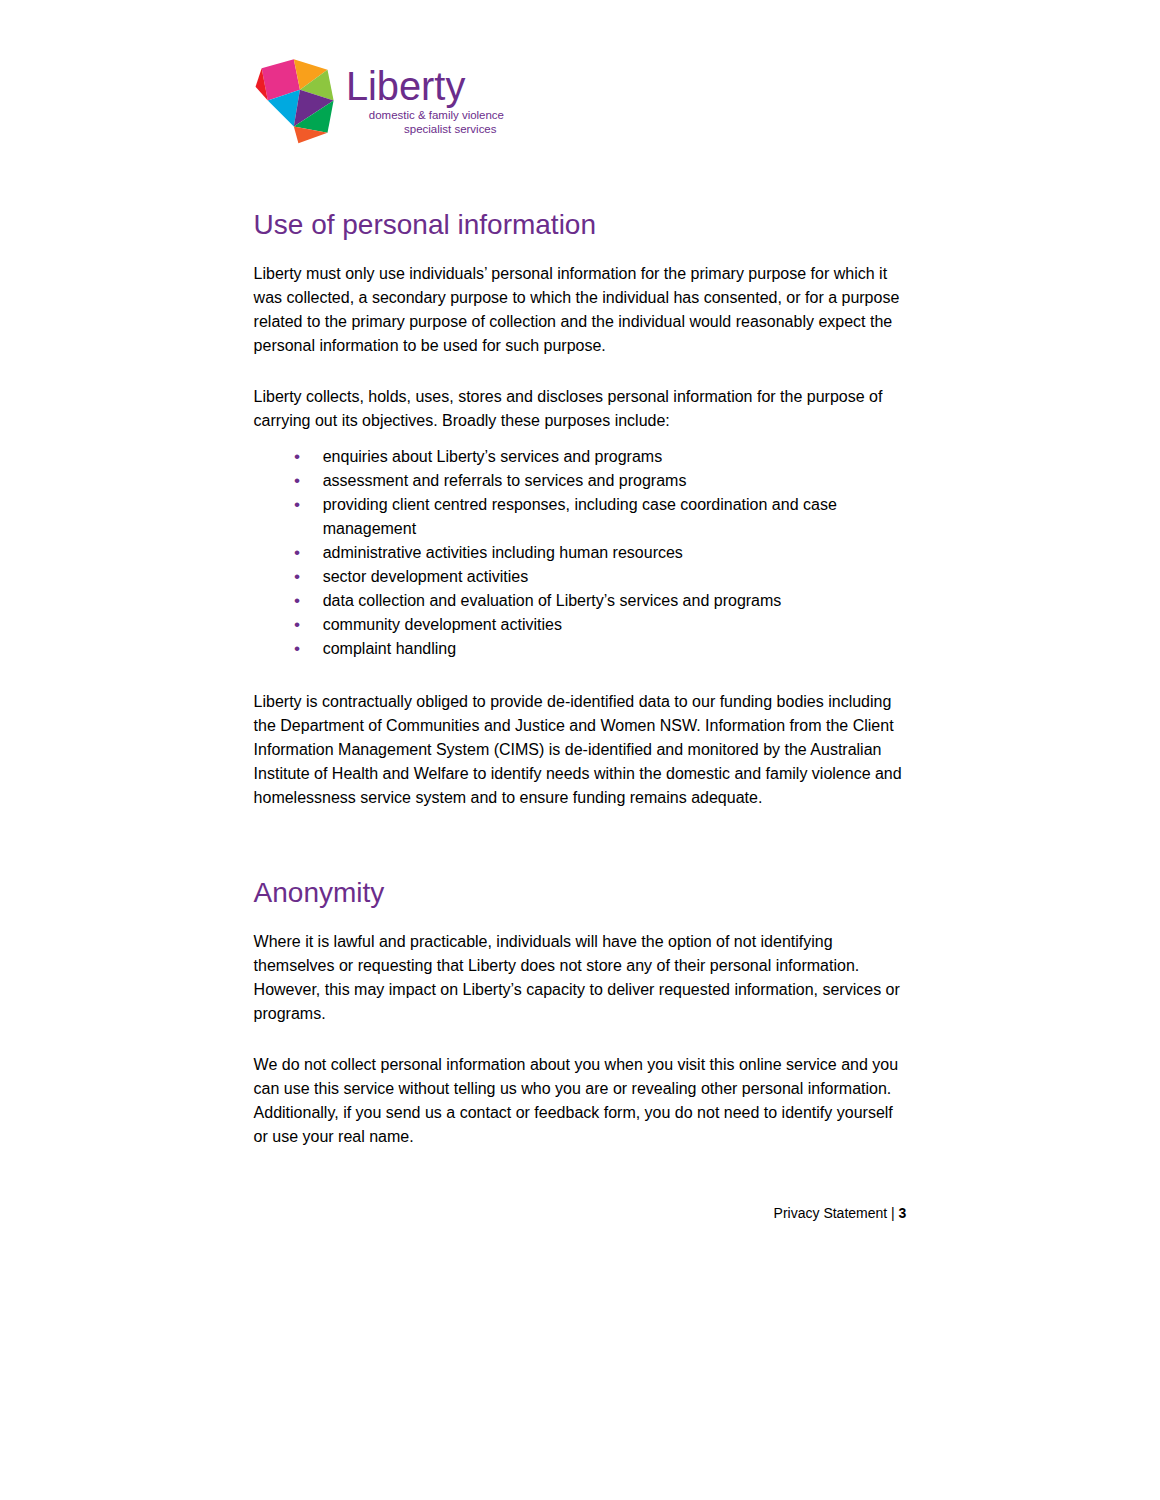Liberty domestic & family violence specialist services
Use of personal information
Liberty must only use individuals’ personal information for the primary purpose for which it was collected, a secondary purpose to which the individual has consented, or for a purpose related to the primary purpose of collection and the individual would reasonably expect the personal information to be used for such purpose.
Liberty collects, holds, uses, stores and discloses personal information for the purpose of carrying out its objectives. Broadly these purposes include:
enquiries about Liberty’s services and programs
assessment and referrals to services and programs
providing client centred responses, including case coordination and case management
administrative activities including human resources
sector development activities
data collection and evaluation of Liberty’s services and programs
community development activities
complaint handling
Liberty is contractually obliged to provide de-identified data to our funding bodies including the Department of Communities and Justice and Women NSW. Information from the Client Information Management System (CIMS) is de-identified and monitored by the Australian Institute of Health and Welfare to identify needs within the domestic and family violence and homelessness service system and to ensure funding remains adequate.
Anonymity
Where it is lawful and practicable, individuals will have the option of not identifying themselves or requesting that Liberty does not store any of their personal information. However, this may impact on Liberty’s capacity to deliver requested information, services or programs.
We do not collect personal information about you when you visit this online service and you can use this service without telling us who you are or revealing other personal information. Additionally, if you send us a contact or feedback form, you do not need to identify yourself or use your real name.
Privacy Statement | 3